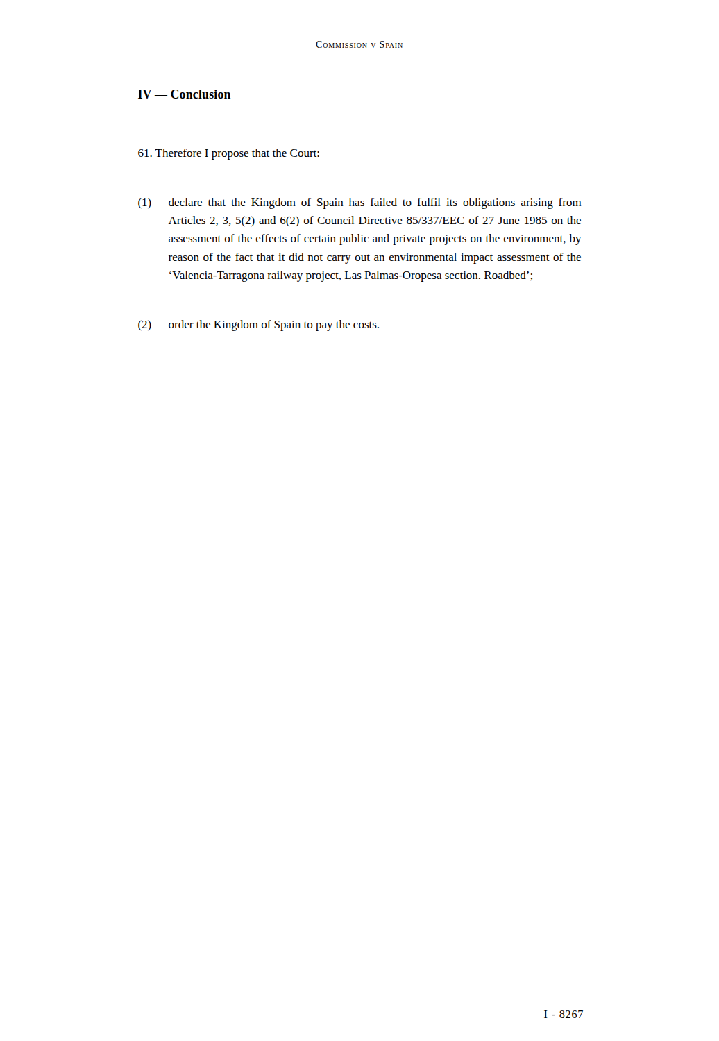Commission v Spain
IV — Conclusion
61. Therefore I propose that the Court:
(1) declare that the Kingdom of Spain has failed to fulfil its obligations arising from Articles 2, 3, 5(2) and 6(2) of Council Directive 85/337/EEC of 27 June 1985 on the assessment of the effects of certain public and private projects on the environment, by reason of the fact that it did not carry out an environmental impact assessment of the ‘Valencia-Tarragona railway project, Las Palmas-Oropesa section. Roadbed’;
(2) order the Kingdom of Spain to pay the costs.
I - 8267